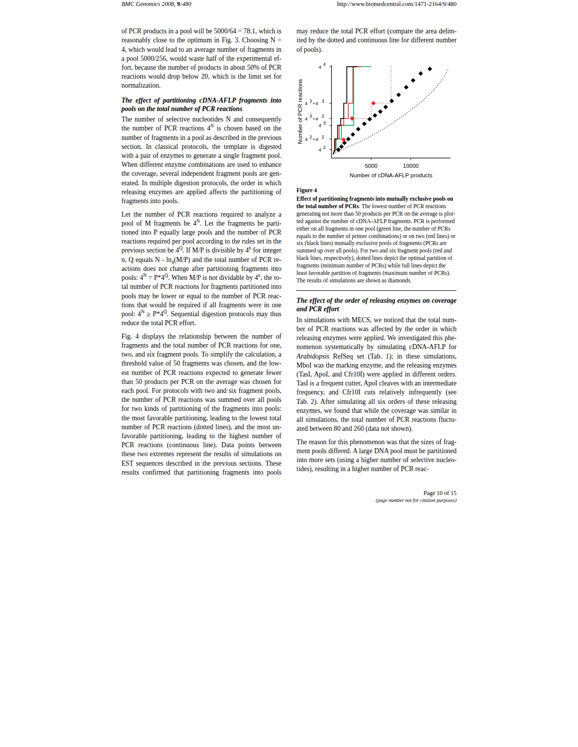BMC Genomics 2008, 9:480
http://www.biomedcentral.com/1471-2164/9/480
of PCR products in a pool will be 5000/64 = 78.1, which is reasonably close to the optimum in Fig. 3. Choosing N = 4, which would lead to an average number of fragments in a pool 5000/256, would waste half of the experimental effort, because the number of products in about 50% of PCR reactions would drop below 20, which is the limit set for normalization.
The effect of partitioning cDNA-AFLP fragments into pools on the total number of PCR reactions
The number of selective nucleotides N and consequently the number of PCR reactions 4N is chosen based on the number of fragments in a pool as described in the previous section. In classical protocols, the template is digested with a pair of enzymes to generate a single fragment pool. When different enzyme combinations are used to enhance the coverage, several independent fragment pools are generated. In multiple digestion protocols, the order in which releasing enzymes are applied affects the partitioning of fragments into pools.
Let the number of PCR reactions required to analyze a pool of M fragments be 4N. Let the fragments be partitioned into P equally large pools and the number of PCR reactions required per pool according to the rules set in the previous section be 4Q. If M/P is divisible by 4n for integer n, Q equals N - ln4(M/P) and the total number of PCR reactions does not change after partitioning fragments into pools: 4N = P*4Q. When M/P is not dividable by 4n, the total number of PCR reactions for fragments partitioned into pools may be lower or equal to the number of PCR reactions that would be required if all fragments were in one pool: 4N ≥ P*4Q. Sequential digestion protocols may thus reduce the total PCR effort.
Fig. 4 displays the relationship between the number of fragments and the total number of PCR reactions for one, two, and six fragment pools. To simplify the calculation, a threshold value of 50 fragments was chosen, and the lowest number of PCR reactions expected to generate fewer than 50 products per PCR on the average was chosen for each pool. For protocols with two and six fragment pools, the number of PCR reactions was summed over all pools for two kinds of partitioning of the fragments into pools: the most favorable partitioning, leading to the lowest total number of PCR reactions (dotted lines), and the most unfavorable partitioning, leading to the highest number of PCR reactions (continuous line). Data points between these two extremes represent the results of simulations on EST sequences described in the previous sections. These results confirmed that partitioning fragments into pools may reduce the total PCR effort (compare the area delimited by the dotted and continuous line for different number of pools).
44 43 +43 43 +42 43 42 +42 42 5000 10000 Number of cDNA-AFLP products Number of PCR reactions
Figure 4 Effect of partitioning fragments into mutually exclusive pools on the total number of PCRs. The lowest number of PCR reactions generating not more than 50 products per PCR on the average is plotted against the number of cDNA-AFLP fragments. PCR is performed either on all fragments in one pool (green line, the number of PCRs equals to the number of primer combinations) or on two (red lines) or six (black lines) mutually exclusive pools of fragments (PCRs are summed up over all pools). For two and six fragment pools (red and black lines, respectively), dotted lines depict the optimal partition of fragments (minimum number of PCRs) while full lines depict the least favorable partition of fragments (maximum number of PCRs). The results of simulations are shown as diamonds.
The effect of the order of releasing enzymes on coverage and PCR effort
In simulations with MECS, we noticed that the total number of PCR reactions was affected by the order in which releasing enzymes were applied. We investigated this phenomenon systematically by simulating cDNA-AFLP for Arabidopsis RefSeq set (Tab. 1); in these simulations, MboI was the marking enzyme, and the releasing enzymes (TasI, ApoI, and Cfr10I) were applied in different orders. TasI is a frequent cutter, ApoI cleaves with an intermediate frequency, and Cfr10I cuts relatively infrequently (see Tab. 2). After simulating all six orders of these releasing enzymes, we found that while the coverage was similar in all simulations, the total number of PCR reactions fluctuated between 80 and 260 (data not shown).
The reason for this phenomenon was that the sizes of fragment pools differed. A large DNA pool must be partitioned into more sets (using a higher number of selective nucleotides), resulting in a higher number of PCR reac-
Page 10 of 15
(page number not for citation purposes)